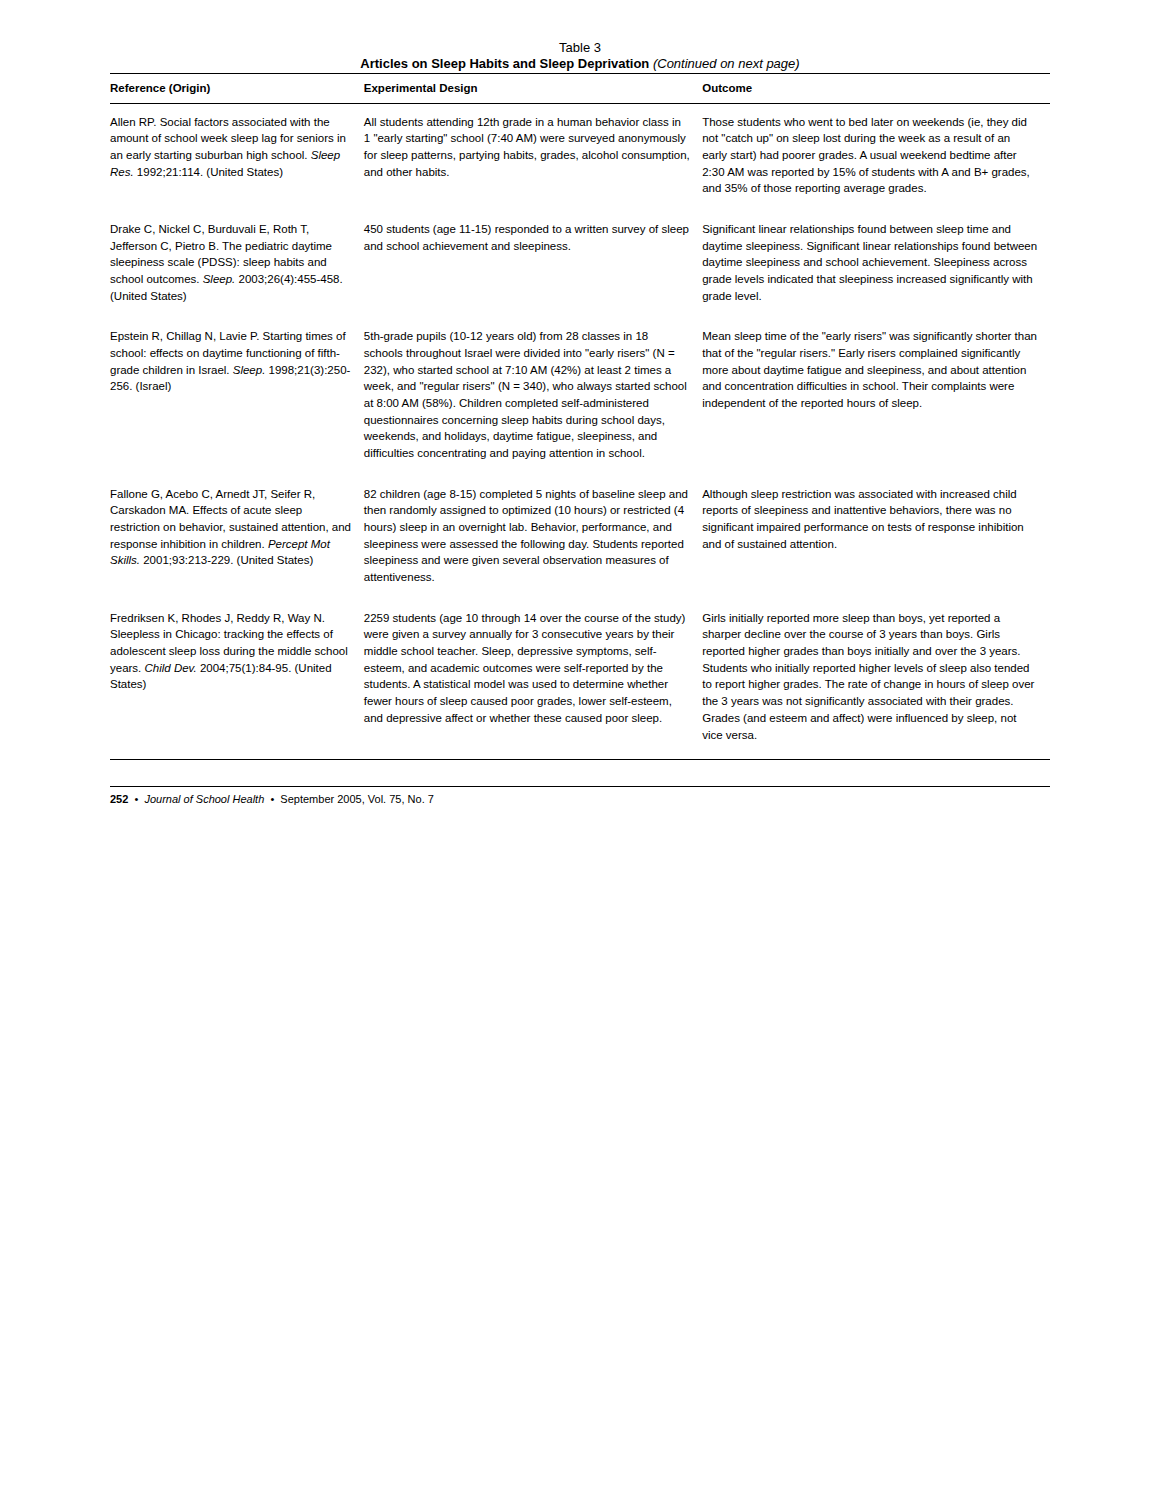Table 3 Articles on Sleep Habits and Sleep Deprivation (Continued on next page)
| Reference (Origin) | Experimental Design | Outcome |
| --- | --- | --- |
| Allen RP. Social factors associated with the amount of school week sleep lag for seniors in an early starting suburban high school. Sleep Res. 1992;21:114. (United States) | All students attending 12th grade in a human behavior class in 1 "early starting" school (7:40 AM) were surveyed anonymously for sleep patterns, partying habits, grades, alcohol consumption, and other habits. | Those students who went to bed later on weekends (ie, they did not "catch up" on sleep lost during the week as a result of an early start) had poorer grades. A usual weekend bedtime after 2:30 AM was reported by 15% of students with A and B+ grades, and 35% of those reporting average grades. |
| Drake C, Nickel C, Burduvali E, Roth T, Jefferson C, Pietro B. The pediatric daytime sleepiness scale (PDSS): sleep habits and school outcomes. Sleep. 2003;26(4):455-458. (United States) | 450 students (age 11-15) responded to a written survey of sleep and school achievement and sleepiness. | Significant linear relationships found between sleep time and daytime sleepiness. Significant linear relationships found between daytime sleepiness and school achievement. Sleepiness across grade levels indicated that sleepiness increased significantly with grade level. |
| Epstein R, Chillag N, Lavie P. Starting times of school: effects on daytime functioning of fifth-grade children in Israel. Sleep. 1998;21(3):250-256. (Israel) | 5th-grade pupils (10-12 years old) from 28 classes in 18 schools throughout Israel were divided into "early risers" (N = 232), who started school at 7:10 AM (42%) at least 2 times a week, and "regular risers" (N = 340), who always started school at 8:00 AM (58%). Children completed self-administered questionnaires concerning sleep habits during school days, weekends, and holidays, daytime fatigue, sleepiness, and difficulties concentrating and paying attention in school. | Mean sleep time of the "early risers" was significantly shorter than that of the "regular risers." Early risers complained significantly more about daytime fatigue and sleepiness, and about attention and concentration difficulties in school. Their complaints were independent of the reported hours of sleep. |
| Fallone G, Acebo C, Arnedt JT, Seifer R, Carskadon MA. Effects of acute sleep restriction on behavior, sustained attention, and response inhibition in children. Percept Mot Skills. 2001;93:213-229. (United States) | 82 children (age 8-15) completed 5 nights of baseline sleep and then randomly assigned to optimized (10 hours) or restricted (4 hours) sleep in an overnight lab. Behavior, performance, and sleepiness were assessed the following day. Students reported sleepiness and were given several observation measures of attentiveness. | Although sleep restriction was associated with increased child reports of sleepiness and inattentive behaviors, there was no significant impaired performance on tests of response inhibition and of sustained attention. |
| Fredriksen K, Rhodes J, Reddy R, Way N. Sleepless in Chicago: tracking the effects of adolescent sleep loss during the middle school years. Child Dev. 2004;75(1):84-95. (United States) | 2259 students (age 10 through 14 over the course of the study) were given a survey annually for 3 consecutive years by their middle school teacher. Sleep, depressive symptoms, self-esteem, and academic outcomes were self-reported by the students. A statistical model was used to determine whether fewer hours of sleep caused poor grades, lower self-esteem, and depressive affect or whether these caused poor sleep. | Girls initially reported more sleep than boys, yet reported a sharper decline over the course of 3 years than boys. Girls reported higher grades than boys initially and over the 3 years. Students who initially reported higher levels of sleep also tended to report higher grades. The rate of change in hours of sleep over the 3 years was not significantly associated with their grades. Grades (and esteem and affect) were influenced by sleep, not vice versa. |
252 • Journal of School Health • September 2005, Vol. 75, No. 7